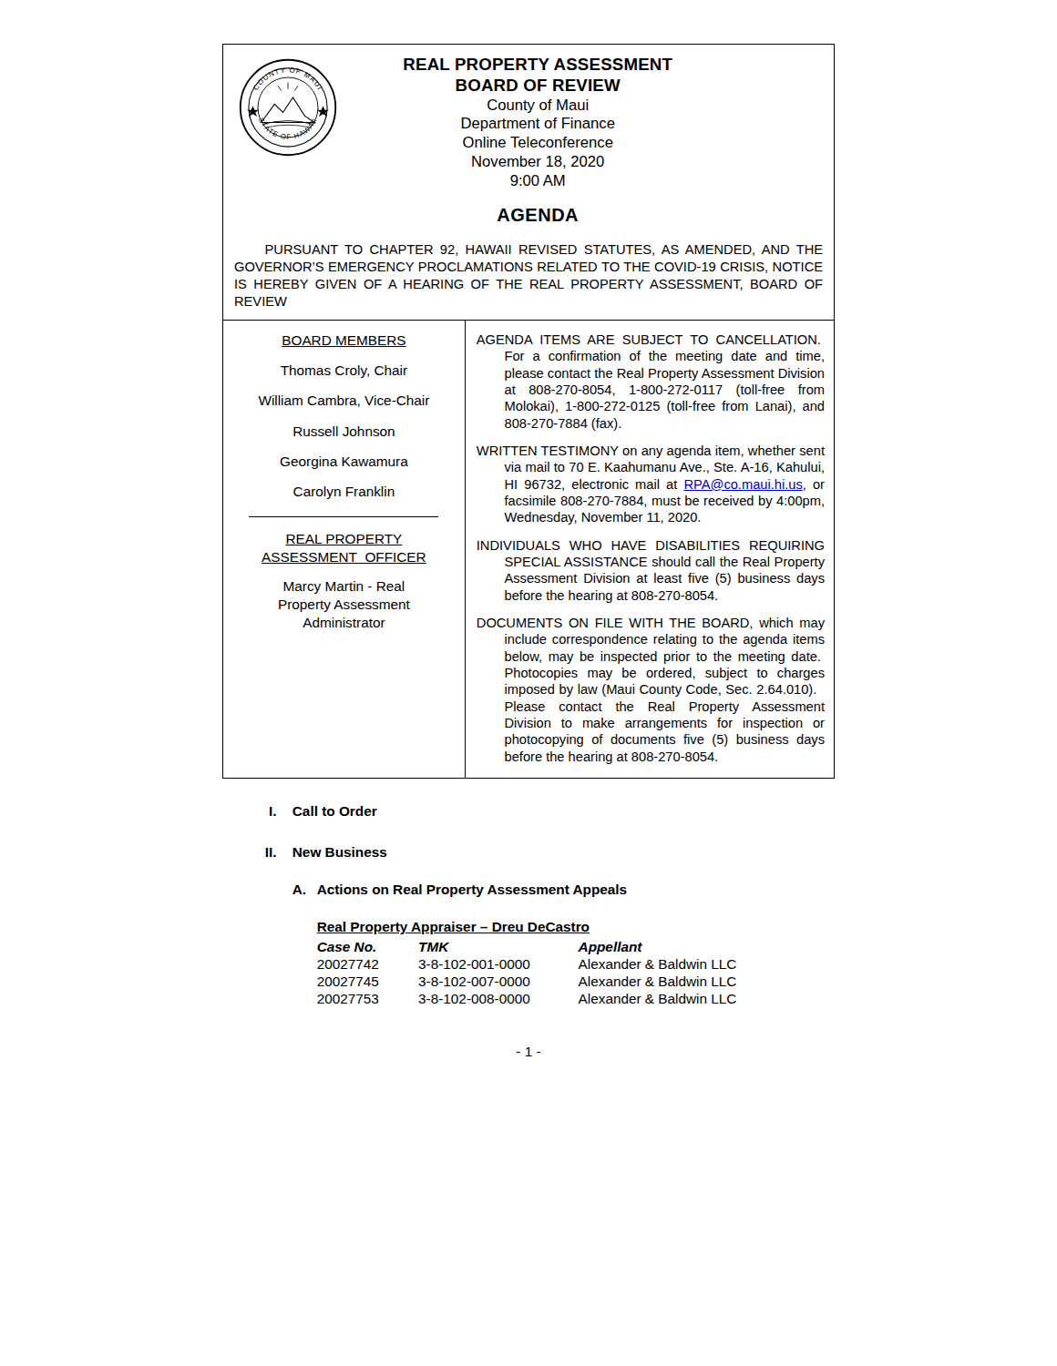COUNTY OF MAUI STATE OF HAWAII
REAL PROPERTY ASSESSMENT
BOARD OF REVIEW
County of Maui
Department of Finance
Online Teleconference
November 18, 2020
9:00 AM
AGENDA
PURSUANT TO CHAPTER 92, HAWAII REVISED STATUTES, AS AMENDED, AND THE GOVERNOR’S EMERGENCY PROCLAMATIONS RELATED TO THE COVID-19 CRISIS, NOTICE IS HEREBY GIVEN OF A HEARING OF THE REAL PROPERTY ASSESSMENT, BOARD OF REVIEW
BOARD MEMBERS
Thomas Croly, Chair
William Cambra, Vice-Chair
Russell Johnson
Georgina Kawamura
Carolyn Franklin
REAL PROPERTY
ASSESSMENT OFFICER
Marcy Martin - Real
Property Assessment
Administrator
AGENDA ITEMS ARE SUBJECT TO CANCELLATION. For a confirmation of the meeting date and time, please contact the Real Property Assessment Division at 808-270-8054, 1-800-272-0117 (toll-free from Molokai), 1-800-272-0125 (toll-free from Lanai), and 808-270-7884 (fax).
WRITTEN TESTIMONY on any agenda item, whether sent via mail to 70 E. Kaahumanu Ave., Ste. A-16, Kahului, HI 96732, electronic mail at RPA@co.maui.hi.us, or facsimile 808-270-7884, must be received by 4:00pm, Wednesday, November 11, 2020.
INDIVIDUALS WHO HAVE DISABILITIES REQUIRING SPECIAL ASSISTANCE should call the Real Property Assessment Division at least five (5) business days before the hearing at 808-270-8054.
DOCUMENTS ON FILE WITH THE BOARD, which may include correspondence relating to the agenda items below, may be inspected prior to the meeting date. Photocopies may be ordered, subject to charges imposed by law (Maui County Code, Sec. 2.64.010). Please contact the Real Property Assessment Division to make arrangements for inspection or photocopying of documents five (5) business days before the hearing at 808-270-8054.
I.
Call to Order
II.
New Business
A.
Actions on Real Property Assessment Appeals
Real Property Appraiser – Dreu DeCastro
| Case No. | TMK | Appellant |
| --- | --- | --- |
| 20027742 | 3-8-102-001-0000 | Alexander & Baldwin LLC |
| 20027745 | 3-8-102-007-0000 | Alexander & Baldwin LLC |
| 20027753 | 3-8-102-008-0000 | Alexander & Baldwin LLC |
- 1 -